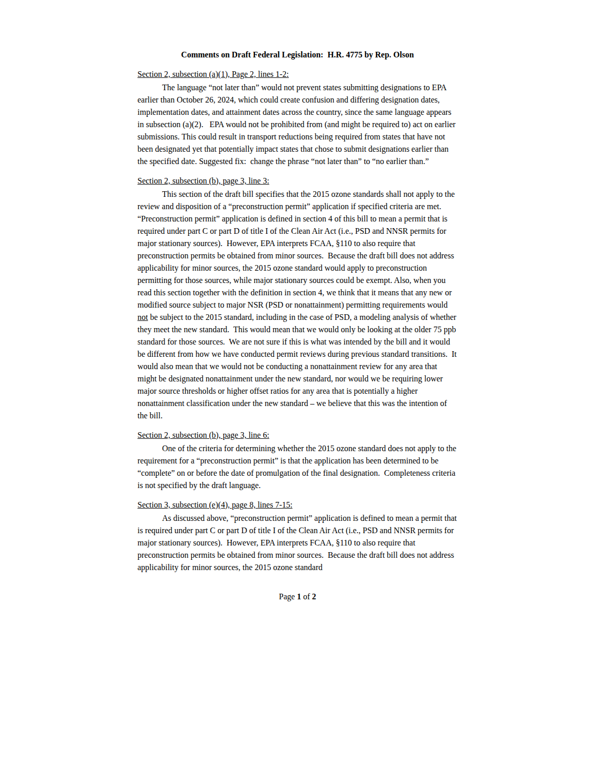Comments on Draft Federal Legislation: H.R. 4775 by Rep. Olson
Section 2, subsection (a)(1), Page 2, lines 1-2:
The language “not later than” would not prevent states submitting designations to EPA earlier than October 26, 2024, which could create confusion and differing designation dates, implementation dates, and attainment dates across the country, since the same language appears in subsection (a)(2). EPA would not be prohibited from (and might be required to) act on earlier submissions. This could result in transport reductions being required from states that have not been designated yet that potentially impact states that chose to submit designations earlier than the specified date. Suggested fix: change the phrase “not later than” to “no earlier than.”
Section 2, subsection (b), page 3, line 3:
This section of the draft bill specifies that the 2015 ozone standards shall not apply to the review and disposition of a “preconstruction permit” application if specified criteria are met. “Preconstruction permit” application is defined in section 4 of this bill to mean a permit that is required under part C or part D of title I of the Clean Air Act (i.e., PSD and NNSR permits for major stationary sources). However, EPA interprets FCAA, §110 to also require that preconstruction permits be obtained from minor sources. Because the draft bill does not address applicability for minor sources, the 2015 ozone standard would apply to preconstruction permitting for those sources, while major stationary sources could be exempt. Also, when you read this section together with the definition in section 4, we think that it means that any new or modified source subject to major NSR (PSD or nonattainment) permitting requirements would not be subject to the 2015 standard, including in the case of PSD, a modeling analysis of whether they meet the new standard. This would mean that we would only be looking at the older 75 ppb standard for those sources. We are not sure if this is what was intended by the bill and it would be different from how we have conducted permit reviews during previous standard transitions. It would also mean that we would not be conducting a nonattainment review for any area that might be designated nonattainment under the new standard, nor would we be requiring lower major source thresholds or higher offset ratios for any area that is potentially a higher nonattainment classification under the new standard – we believe that this was the intention of the bill.
Section 2, subsection (b), page 3, line 6:
One of the criteria for determining whether the 2015 ozone standard does not apply to the requirement for a “preconstruction permit” is that the application has been determined to be “complete” on or before the date of promulgation of the final designation. Completeness criteria is not specified by the draft language.
Section 3, subsection (e)(4), page 8, lines 7-15:
As discussed above, “preconstruction permit” application is defined to mean a permit that is required under part C or part D of title I of the Clean Air Act (i.e., PSD and NNSR permits for major stationary sources). However, EPA interprets FCAA, §110 to also require that preconstruction permits be obtained from minor sources. Because the draft bill does not address applicability for minor sources, the 2015 ozone standard
Page 1 of 2